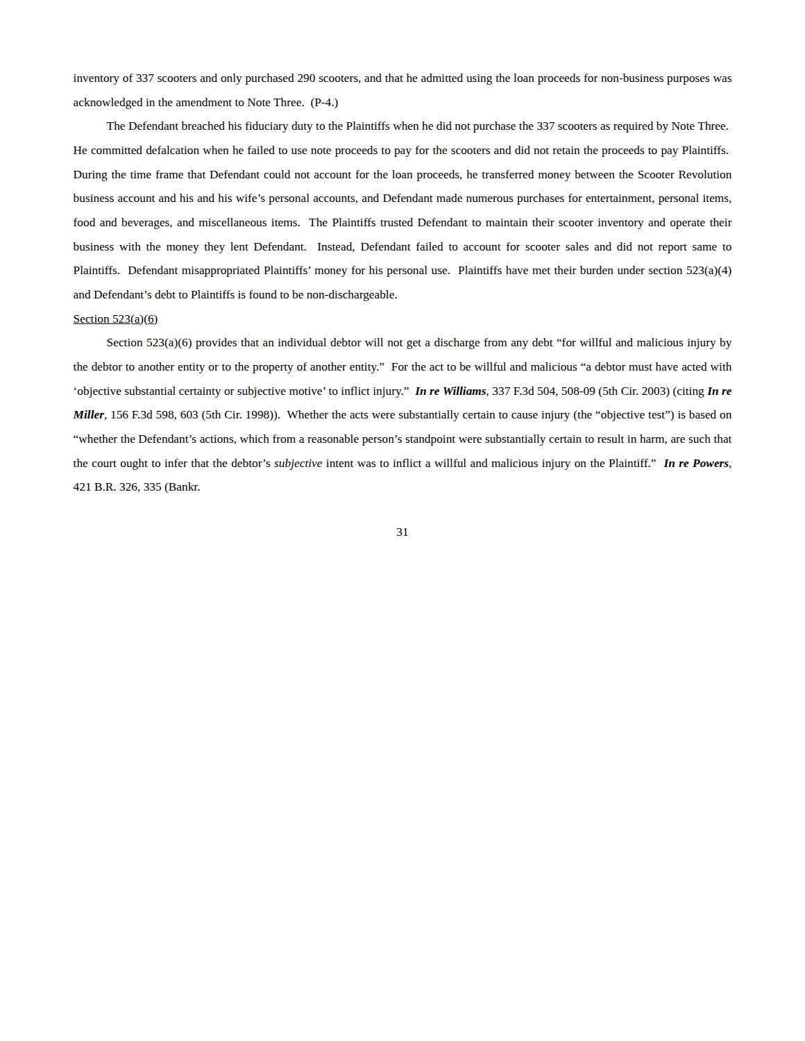inventory of 337 scooters and only purchased 290 scooters, and that he admitted using the loan proceeds for non-business purposes was acknowledged in the amendment to Note Three. (P-4.)
The Defendant breached his fiduciary duty to the Plaintiffs when he did not purchase the 337 scooters as required by Note Three. He committed defalcation when he failed to use note proceeds to pay for the scooters and did not retain the proceeds to pay Plaintiffs. During the time frame that Defendant could not account for the loan proceeds, he transferred money between the Scooter Revolution business account and his and his wife’s personal accounts, and Defendant made numerous purchases for entertainment, personal items, food and beverages, and miscellaneous items. The Plaintiffs trusted Defendant to maintain their scooter inventory and operate their business with the money they lent Defendant. Instead, Defendant failed to account for scooter sales and did not report same to Plaintiffs. Defendant misappropriated Plaintiffs’ money for his personal use. Plaintiffs have met their burden under section 523(a)(4) and Defendant’s debt to Plaintiffs is found to be non-dischargeable.
Section 523(a)(6)
Section 523(a)(6) provides that an individual debtor will not get a discharge from any debt “for willful and malicious injury by the debtor to another entity or to the property of another entity.” For the act to be willful and malicious “a debtor must have acted with ‘objective substantial certainty or subjective motive’ to inflict injury.” In re Williams, 337 F.3d 504, 508-09 (5th Cir. 2003) (citing In re Miller, 156 F.3d 598, 603 (5th Cir. 1998)). Whether the acts were substantially certain to cause injury (the “objective test”) is based on “whether the Defendant’s actions, which from a reasonable person’s standpoint were substantially certain to result in harm, are such that the court ought to infer that the debtor’s subjective intent was to inflict a willful and malicious injury on the Plaintiff.” In re Powers, 421 B.R. 326, 335 (Bankr.
31